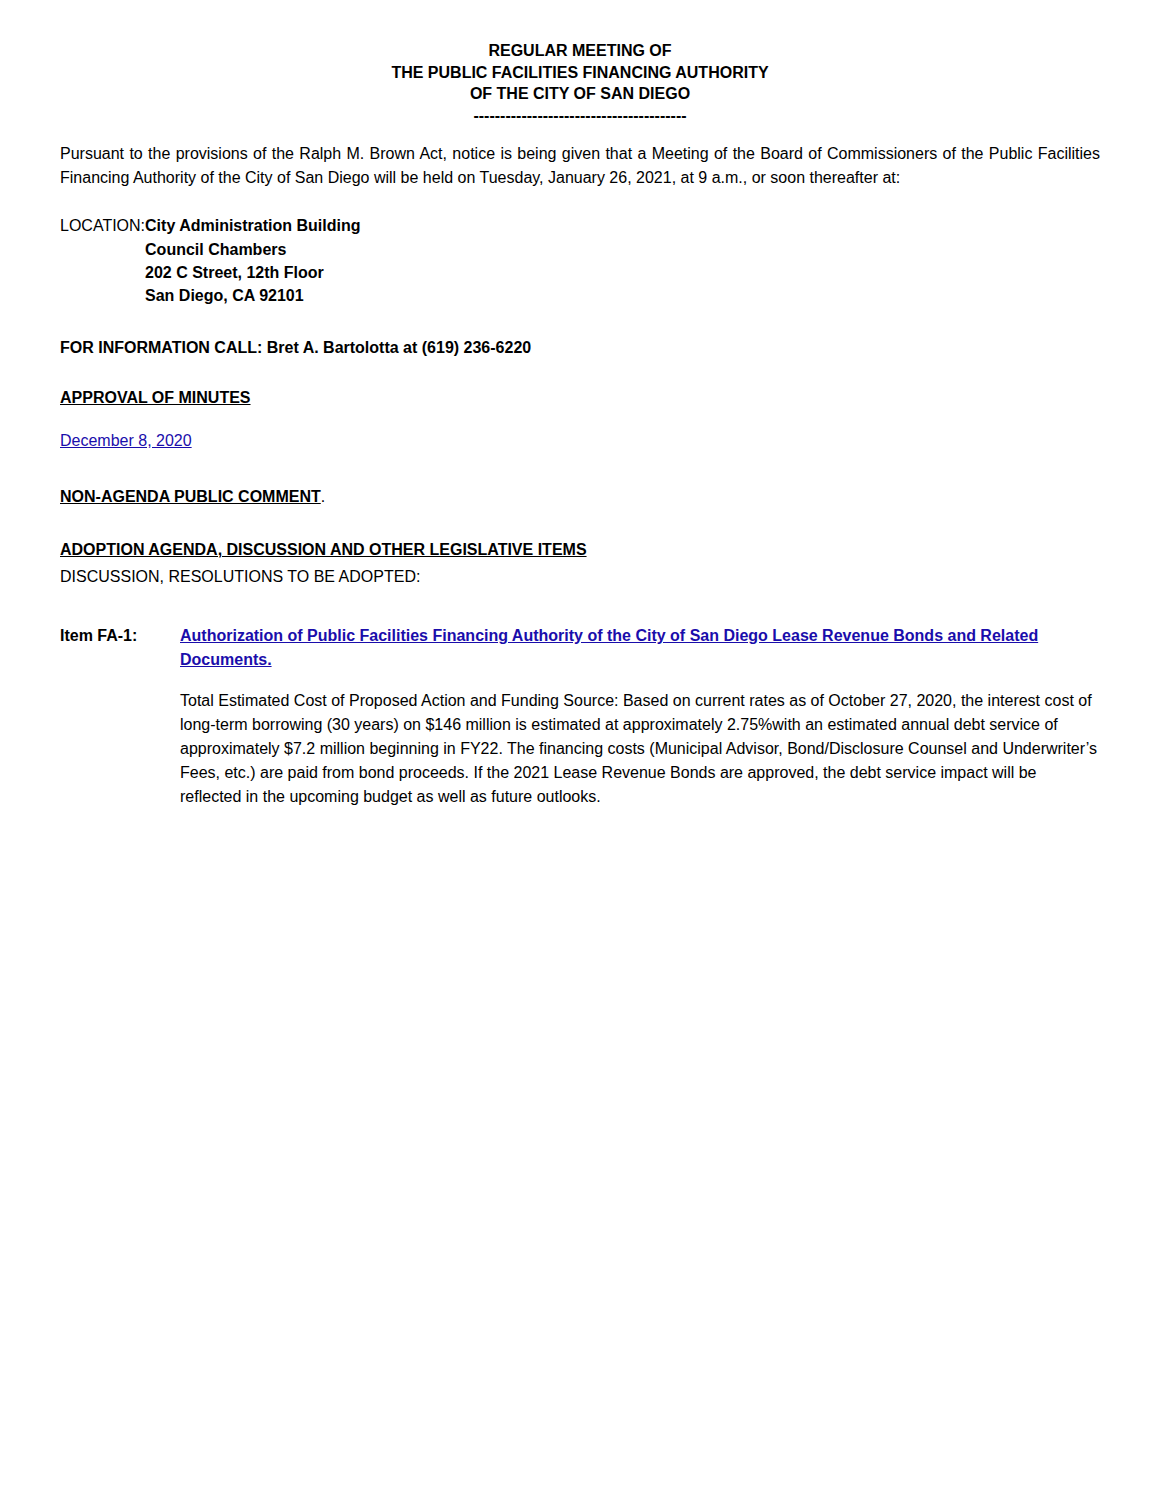REGULAR MEETING OF
THE PUBLIC FACILITIES FINANCING AUTHORITY
OF THE CITY OF SAN DIEGO
----------------------------------------
Pursuant to the provisions of the Ralph M. Brown Act, notice is being given that a Meeting of the Board of Commissioners of the Public Facilities Financing Authority of the City of San Diego will be held on Tuesday, January 26, 2021, at 9 a.m., or soon thereafter at:
| LOCATION: | City Administration Building Council Chambers 202 C Street, 12th Floor San Diego, CA 92101 |
FOR INFORMATION CALL: Bret A. Bartolotta at (619) 236-6220
APPROVAL OF MINUTES
December 8, 2020
NON-AGENDA PUBLIC COMMENT.
ADOPTION AGENDA, DISCUSSION AND OTHER LEGISLATIVE ITEMS
DISCUSSION, RESOLUTIONS TO BE ADOPTED:
| Item FA-1: | Authorization of Public Facilities Financing Authority of the City of San Diego Lease Revenue Bonds and Related Documents. Total Estimated Cost of Proposed Action and Funding Source: Based on current rates as of October 27, 2020, the interest cost of long-term borrowing (30 years) on $146 million is estimated at approximately 2.75%with an estimated annual debt service of approximately $7.2 million beginning in FY22. The financing costs (Municipal Advisor, Bond/Disclosure Counsel and Underwriter’s Fees, etc.) are paid from bond proceeds. If the 2021 Lease Revenue Bonds are approved, the debt service impact will be reflected in the upcoming budget as well as future outlooks. |